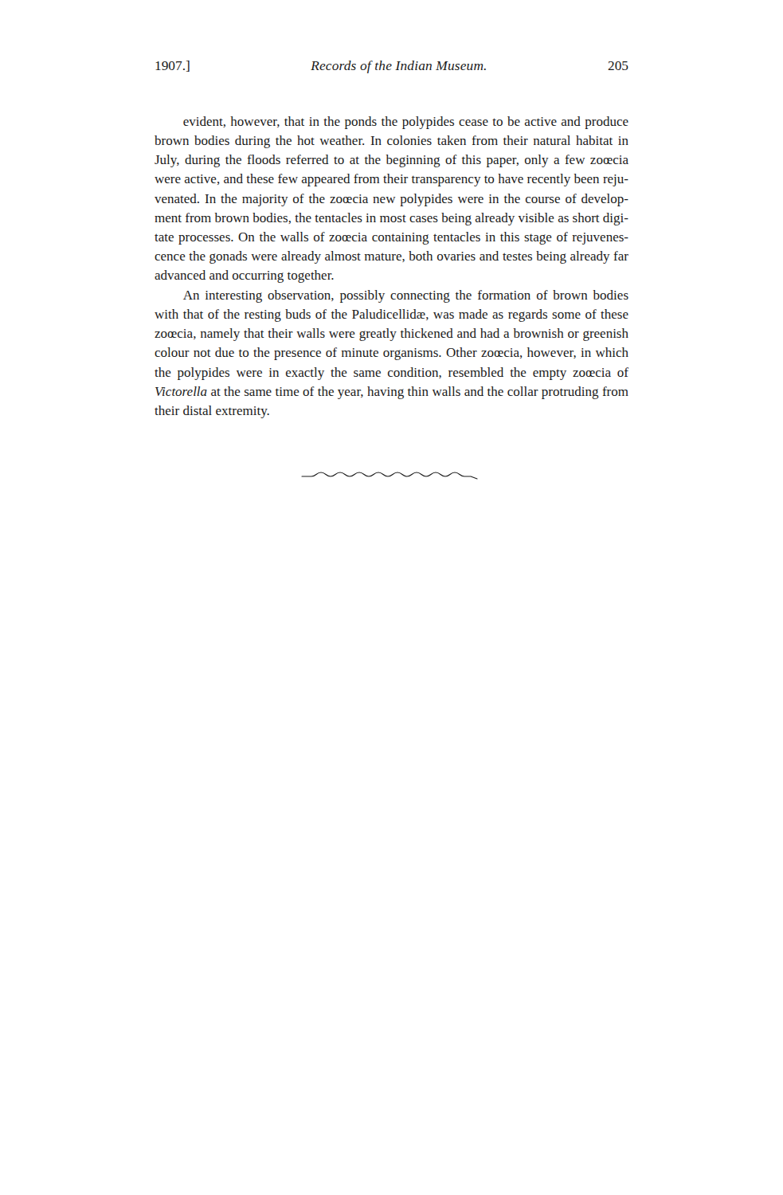1907.] Records of the Indian Museum. 205
evident, however, that in the ponds the polypides cease to be active and produce brown bodies during the hot weather. In colonies taken from their natural habitat in July, during the floods referred to at the beginning of this paper, only a few zoœcia were active, and these few appeared from their transparency to have recently been rejuvenated. In the majority of the zoœcia new polypides were in the course of development from brown bodies, the tentacles in most cases being already visible as short digitate processes. On the walls of zoœcia containing tentacles in this stage of rejuvenescence the gonads were already almost mature, both ovaries and testes being already far advanced and occurring together.
An interesting observation, possibly connecting the formation of brown bodies with that of the resting buds of the Paludicellidæ, was made as regards some of these zoœcia, namely that their walls were greatly thickened and had a brownish or greenish colour not due to the presence of minute organisms. Other zoœcia, however, in which the polypides were in exactly the same condition, resembled the empty zoœcia of Victorella at the same time of the year, having thin walls and the collar protruding from their distal extremity.